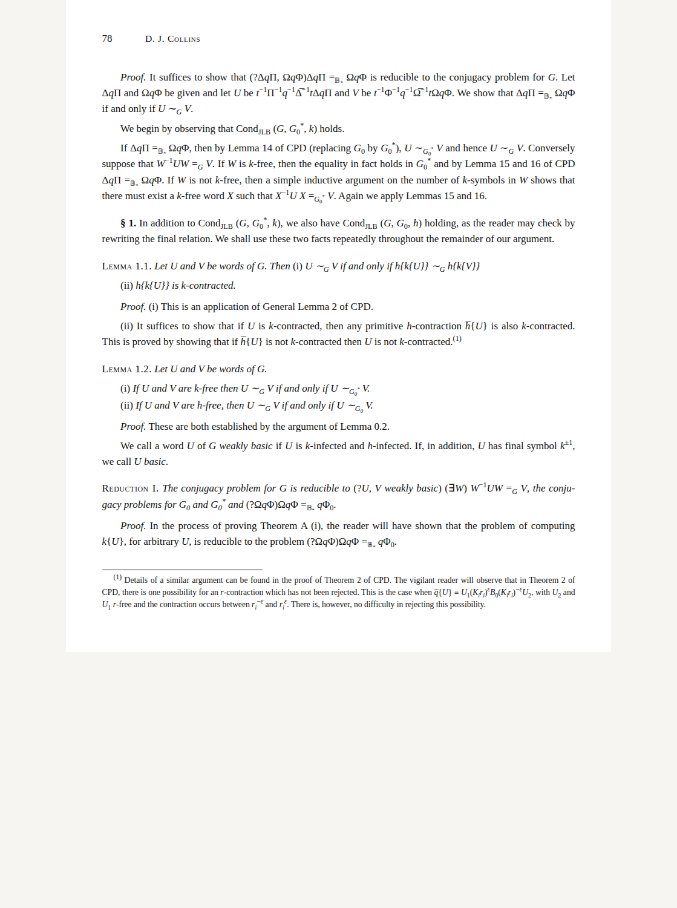78 D. J. Collins
Proof. It suffices to show that (?Δq Π, Ωq Φ)Δq Π =𝔹* Ωq Φ is reducible to the conjugacy problem for G. Let Δq Π and Ωq Φ be given and let U be t−1Π−1q−1Δ̅−1t Δq Π and V be t−1Φ−1q−1Ω̅−1t Ωq Φ. We show that Δq Π =𝔹* Ωq Φ if and only if U ∼G V.
We begin by observing that CondJLB (G, G0*, k) holds.
If Δq Π =𝔹* Ωq Φ, then by Lemma 14 of CPD (replacing G0 by G0*), U ∼G0* V and hence U ∼G V. Conversely suppose that W−1UW =G V. If W is k-free, then the equality in fact holds in G0* and by Lemma 15 and 16 of CPD Δq Π =𝔹* Ωq Φ. If W is not k-free, then a simple inductive argument on the number of k-symbols in W shows that there must exist a k-free word X such that X−1U X =G0* V. Again we apply Lemmas 15 and 16.
§ 1. In addition to CondJLB (G, G0*, k), we also have CondJLB (G, G0, h) holding, as the reader may check by rewriting the final relation. We shall use these two facts repeatedly throughout the remainder of our argument.
Lemma 1.1. Let U and V be words of G. Then (i) U ∼G V if and only if h{k{U}} ∼G h{k{V}}
(ii) h{k{U}} is k-contracted.
Proof. (i) This is an application of General Lemma 2 of CPD.
(ii) It suffices to show that if U is k-contracted, then any primitive h-contraction h̅{U} is also k-contracted. This is proved by showing that if h̅{U} is not k-contracted then U is not k-contracted.(1)
Lemma 1.2. Let U and V be words of G.
If U and V are k-free then U ∼G V if and only if U ∼G0* V.
If U and V are h-free, then U ∼G V if and only if U ∼G0 V.
Proof. These are both established by the argument of Lemma 0.2.
We call a word U of G weakly basic if U is k-infected and h-infected. If, in addition, U has final symbol k±1, we call U basic.
Reduction I. The conjugacy problem for G is reducible to (?U, V weakly basic) (∃W) W−1UW =G V, the conjugacy problems for G0 and G0* and (?Ωq Φ)Ωq Φ =𝔹* q Φ0.
Proof. In the process of proving Theorem A (i), the reader will have shown that the problem of computing k{U}, for arbitrary U, is reducible to the problem (?Ωq Φ)Ωq Φ =𝔹* q Φ0.
(1) Details of a similar argument can be found in the proof of Theorem 2 of CPD. The vigilant reader will observe that in Theorem 2 of CPD, there is one possibility for an r-contraction which has not been rejected. This is the case when q̅{U} ≡ U1(Kiri)εB0(Kiri)−εU2, with U2 and U1 r-free and the contraction occurs between ri−ε and riε. There is, however, no difficulty in rejecting this possibility.